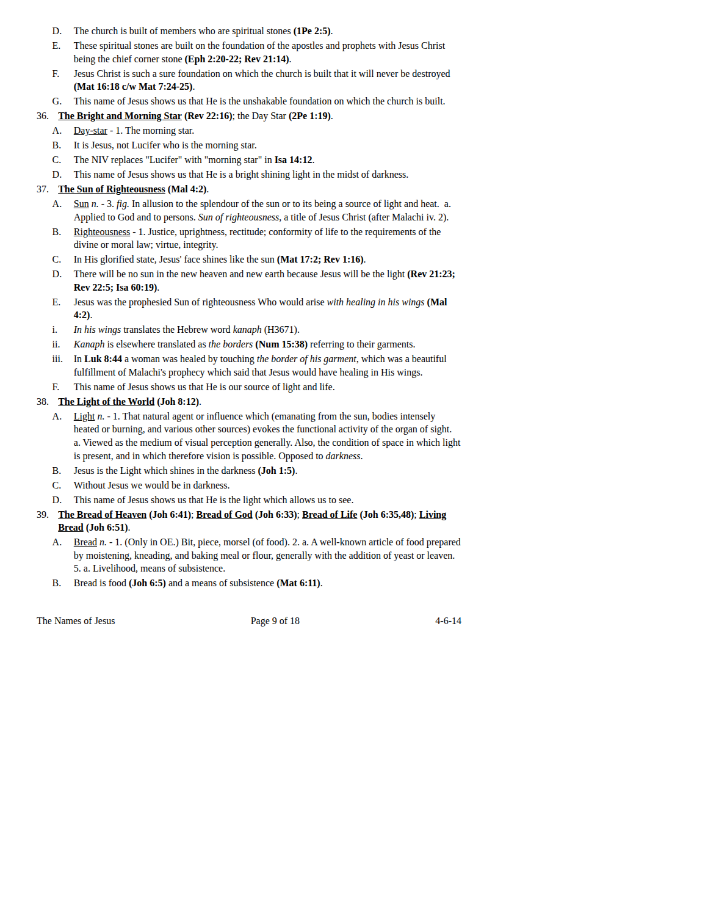D. The church is built of members who are spiritual stones (1Pe 2:5).
E. These spiritual stones are built on the foundation of the apostles and prophets with Jesus Christ being the chief corner stone (Eph 2:20-22; Rev 21:14).
F. Jesus Christ is such a sure foundation on which the church is built that it will never be destroyed (Mat 16:18 c/w Mat 7:24-25).
G. This name of Jesus shows us that He is the unshakable foundation on which the church is built.
36. The Bright and Morning Star (Rev 22:16); the Day Star (2Pe 1:19).
A. Day-star - 1. The morning star.
B. It is Jesus, not Lucifer who is the morning star.
C. The NIV replaces "Lucifer" with "morning star" in Isa 14:12.
D. This name of Jesus shows us that He is a bright shining light in the midst of darkness.
37. The Sun of Righteousness (Mal 4:2).
A. Sun n. - 3. fig. In allusion to the splendour of the sun or to its being a source of light and heat. a. Applied to God and to persons. Sun of righteousness, a title of Jesus Christ (after Malachi iv. 2).
B. Righteousness - 1. Justice, uprightness, rectitude; conformity of life to the requirements of the divine or moral law; virtue, integrity.
C. In His glorified state, Jesus' face shines like the sun (Mat 17:2; Rev 1:16).
D. There will be no sun in the new heaven and new earth because Jesus will be the light (Rev 21:23; Rev 22:5; Isa 60:19).
E. Jesus was the prophesied Sun of righteousness Who would arise with healing in his wings (Mal 4:2).
i. In his wings translates the Hebrew word kanaph (H3671).
ii. Kanaph is elsewhere translated as the borders (Num 15:38) referring to their garments.
iii. In Luk 8:44 a woman was healed by touching the border of his garment, which was a beautiful fulfillment of Malachi's prophecy which said that Jesus would have healing in His wings.
F. This name of Jesus shows us that He is our source of light and life.
38. The Light of the World (Joh 8:12).
A. Light n. - 1. That natural agent or influence which (emanating from the sun, bodies intensely heated or burning, and various other sources) evokes the functional activity of the organ of sight. a. Viewed as the medium of visual perception generally. Also, the condition of space in which light is present, and in which therefore vision is possible. Opposed to darkness.
B. Jesus is the Light which shines in the darkness (Joh 1:5).
C. Without Jesus we would be in darkness.
D. This name of Jesus shows us that He is the light which allows us to see.
39. The Bread of Heaven (Joh 6:41); Bread of God (Joh 6:33); Bread of Life (Joh 6:35,48); Living Bread (Joh 6:51).
A. Bread n. - 1. (Only in OE.) Bit, piece, morsel (of food). 2. a. A well-known article of food prepared by moistening, kneading, and baking meal or flour, generally with the addition of yeast or leaven. 5. a. Livelihood, means of subsistence.
B. Bread is food (Joh 6:5) and a means of subsistence (Mat 6:11).
The Names of Jesus Page 9 of 18 4-6-14